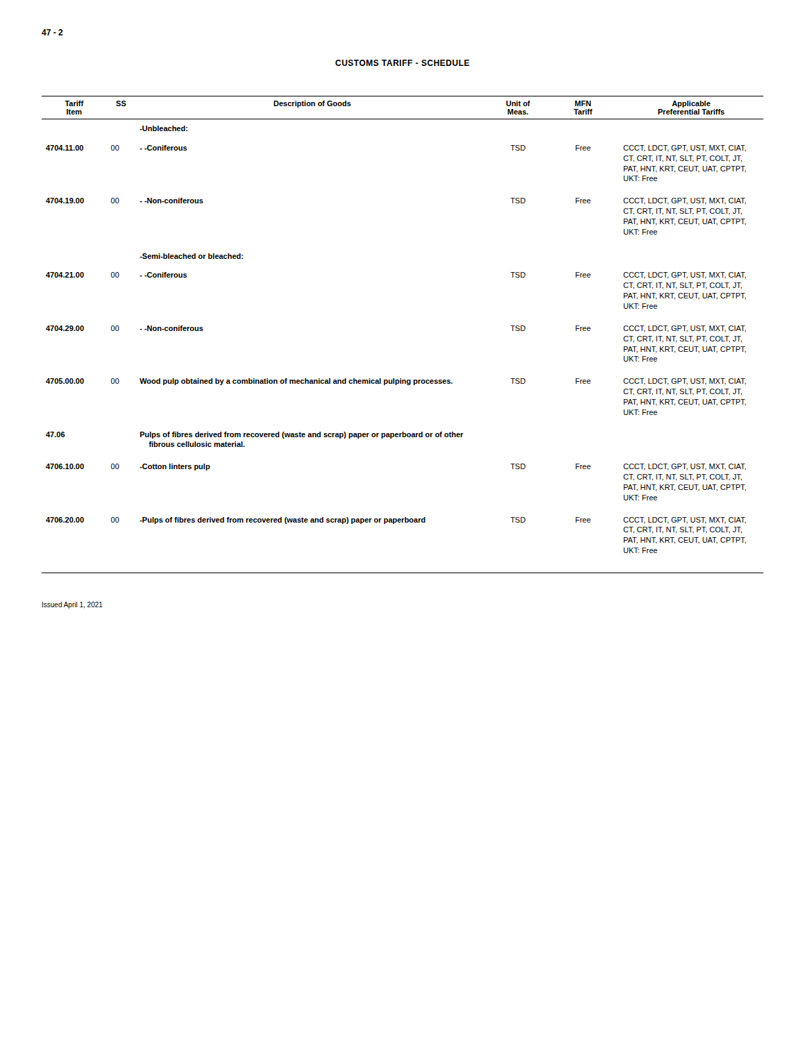47 - 2
CUSTOMS TARIFF - SCHEDULE
| Tariff Item | SS | Description of Goods | Unit of Meas. | MFN Tariff | Applicable Preferential Tariffs |
| --- | --- | --- | --- | --- | --- |
| | | -Unbleached: | | | |
| 4704.11.00 | 00 | - -Coniferous | TSD | Free | CCCT, LDCT, GPT, UST, MXT, CIAT, CT, CRT, IT, NT, SLT, PT, COLT, JT, PAT, HNT, KRT, CEUT, UAT, CPTPT, UKT: Free |
| 4704.19.00 | 00 | - -Non-coniferous | TSD | Free | CCCT, LDCT, GPT, UST, MXT, CIAT, CT, CRT, IT, NT, SLT, PT, COLT, JT, PAT, HNT, KRT, CEUT, UAT, CPTPT, UKT: Free |
| | | -Semi-bleached or bleached: | | | |
| 4704.21.00 | 00 | - -Coniferous | TSD | Free | CCCT, LDCT, GPT, UST, MXT, CIAT, CT, CRT, IT, NT, SLT, PT, COLT, JT, PAT, HNT, KRT, CEUT, UAT, CPTPT, UKT: Free |
| 4704.29.00 | 00 | - -Non-coniferous | TSD | Free | CCCT, LDCT, GPT, UST, MXT, CIAT, CT, CRT, IT, NT, SLT, PT, COLT, JT, PAT, HNT, KRT, CEUT, UAT, CPTPT, UKT: Free |
| 4705.00.00 | 00 | Wood pulp obtained by a combination of mechanical and chemical pulping processes. | TSD | Free | CCCT, LDCT, GPT, UST, MXT, CIAT, CT, CRT, IT, NT, SLT, PT, COLT, JT, PAT, HNT, KRT, CEUT, UAT, CPTPT, UKT: Free |
| 47.06 | | Pulps of fibres derived from recovered (waste and scrap) paper or paperboard or of other fibrous cellulosic material. | | | |
| 4706.10.00 | 00 | -Cotton linters pulp | TSD | Free | CCCT, LDCT, GPT, UST, MXT, CIAT, CT, CRT, IT, NT, SLT, PT, COLT, JT, PAT, HNT, KRT, CEUT, UAT, CPTPT, UKT: Free |
| 4706.20.00 | 00 | -Pulps of fibres derived from recovered (waste and scrap) paper or paperboard | TSD | Free | CCCT, LDCT, GPT, UST, MXT, CIAT, CT, CRT, IT, NT, SLT, PT, COLT, JT, PAT, HNT, KRT, CEUT, UAT, CPTPT, UKT: Free |
Issued April 1, 2021